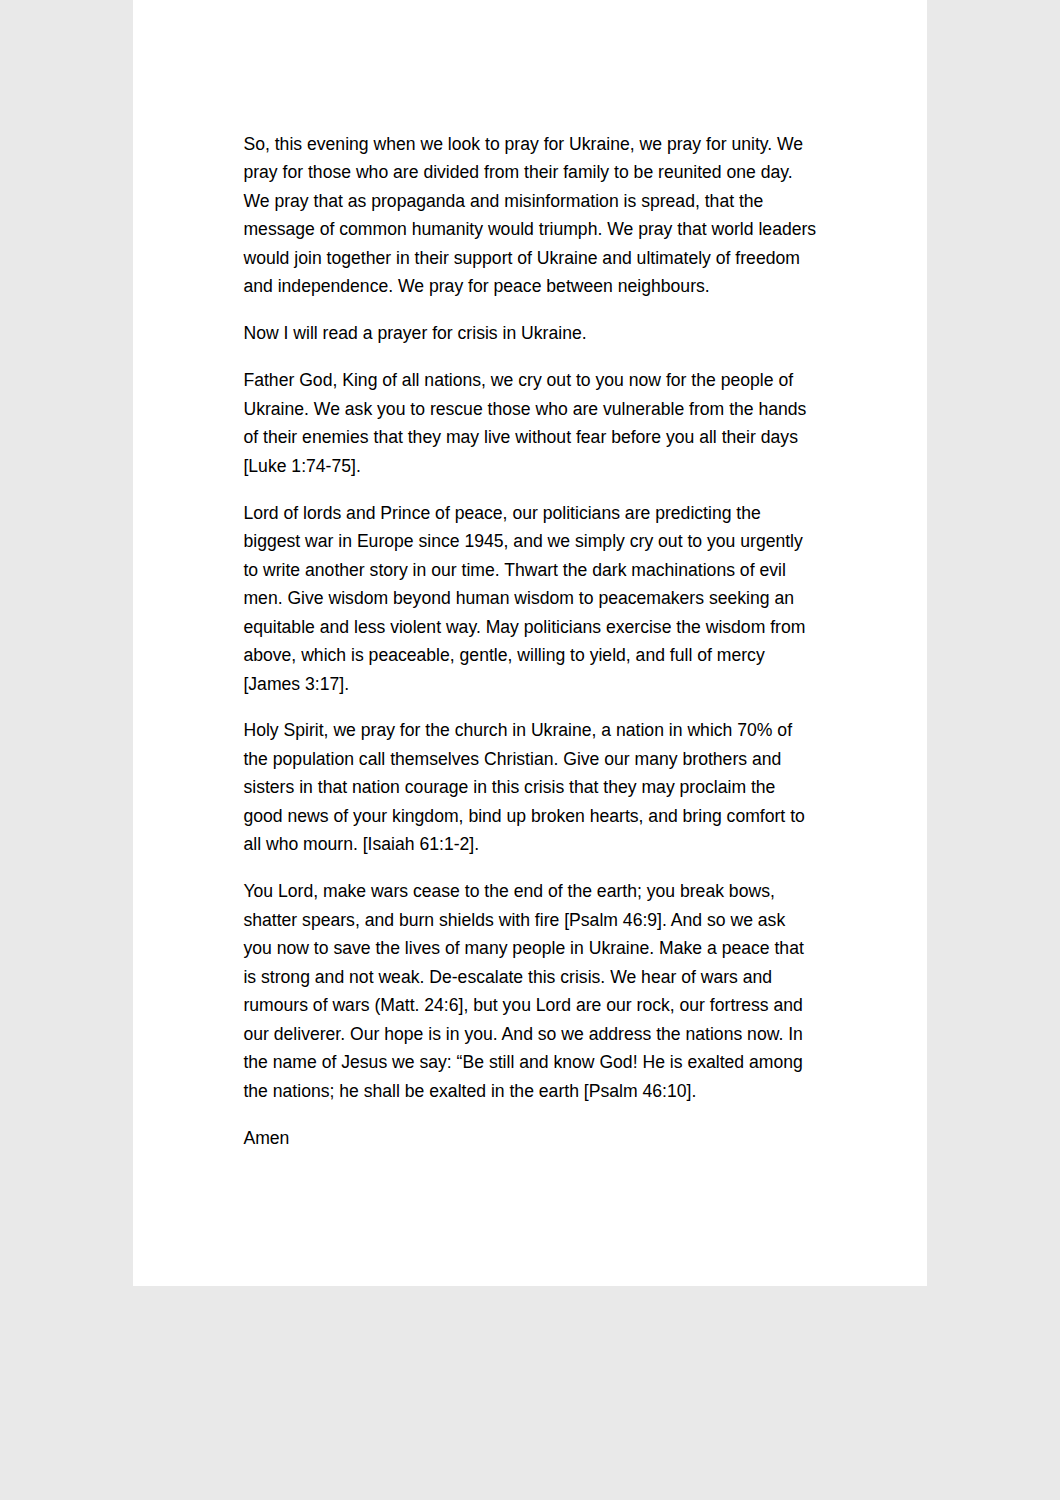So, this evening when we look to pray for Ukraine, we pray for unity. We pray for those who are divided from their family to be reunited one day. We pray that as propaganda and misinformation is spread, that the message of common humanity would triumph. We pray that world leaders would join together in their support of Ukraine and ultimately of freedom and independence. We pray for peace between neighbours.
Now I will read a prayer for crisis in Ukraine.
Father God, King of all nations, we cry out to you now for the people of Ukraine. We ask you to rescue those who are vulnerable from the hands of their enemies that they may live without fear before you all their days [Luke 1:74-75].
Lord of lords and Prince of peace, our politicians are predicting the biggest war in Europe since 1945, and we simply cry out to you urgently to write another story in our time. Thwart the dark machinations of evil men. Give wisdom beyond human wisdom to peacemakers seeking an equitable and less violent way. May politicians exercise the wisdom from above, which is peaceable, gentle, willing to yield, and full of mercy [James 3:17].
Holy Spirit, we pray for the church in Ukraine, a nation in which 70% of the population call themselves Christian. Give our many brothers and sisters in that nation courage in this crisis that they may proclaim the good news of your kingdom, bind up broken hearts, and bring comfort to all who mourn. [Isaiah 61:1-2].
You Lord, make wars cease to the end of the earth; you break bows, shatter spears, and burn shields with fire [Psalm 46:9]. And so we ask you now to save the lives of many people in Ukraine. Make a peace that is strong and not weak. De-escalate this crisis. We hear of wars and rumours of wars (Matt. 24:6], but you Lord are our rock, our fortress and our deliverer. Our hope is in you. And so we address the nations now. In the name of Jesus we say: “Be still and know God! He is exalted among the nations; he shall be exalted in the earth [Psalm 46:10].
Amen